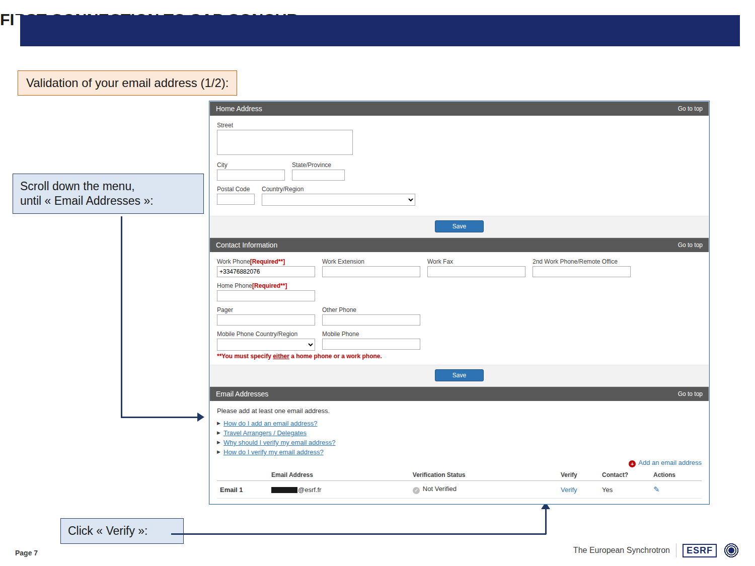FIRST CONNECTION TO SAP CONCUR
Validation of your email address (1/2):
Scroll down the menu,
until « Email Addresses »:
Click « Verify »:
Home Address Go to top
Street
City
State/Province
Postal Code
Country/Region
Save
Contact Information Go to top
Work Phone[Required**]
Work Extension
Work Fax
2nd Work Phone/Remote Office
Home Phone[Required**]
Pager
Other Phone
Mobile Phone Country/Region
Mobile Phone
**You must specify either a home phone or a work phone.
Save
Email Addresses Go to top
Please add at least one email address.
How do I add an email address?
Travel Arrangers / Delegates
Why should I verify my email address?
How do I verify my email address?
+Add an email address
| | Email Address | Verification Status | Verify | Contact? | Actions |
| --- | --- | --- | --- | --- | --- |
| Email 1 | @esrf.fr | ✓ Not Verified | Verify | Yes | ✎ |
Page 7
The European Synchrotron ESRF